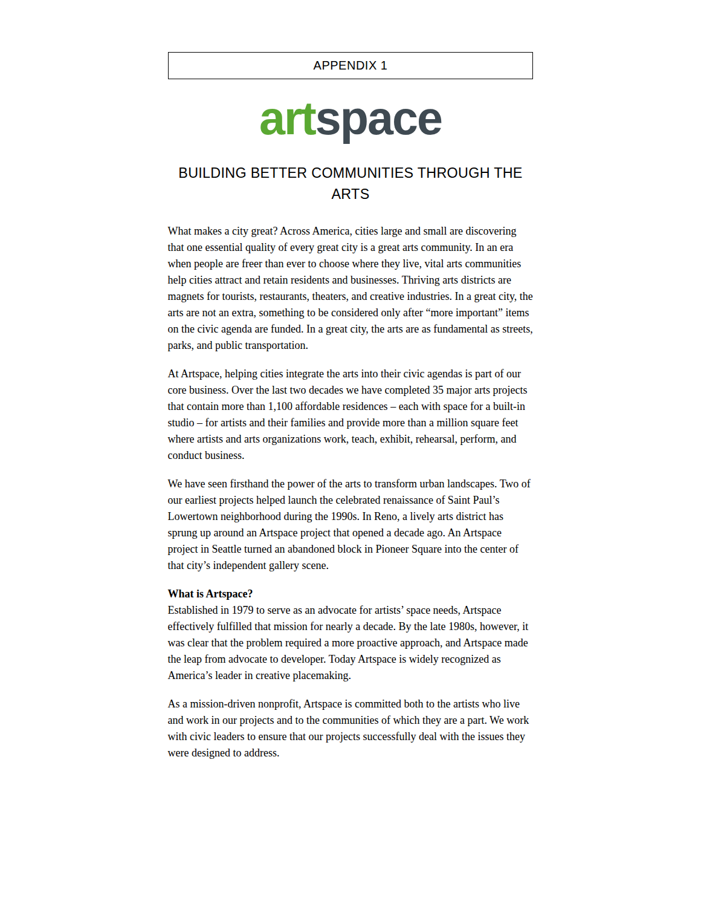APPENDIX 1
art space
BUILDING BETTER COMMUNITIES THROUGH THE ARTS
What makes a city great? Across America, cities large and small are discovering that one essential quality of every great city is a great arts community. In an era when people are freer than ever to choose where they live, vital arts communities help cities attract and retain residents and businesses. Thriving arts districts are magnets for tourists, restaurants, theaters, and creative industries. In a great city, the arts are not an extra, something to be considered only after “more important” items on the civic agenda are funded. In a great city, the arts are as fundamental as streets, parks, and public transportation.
At Artspace, helping cities integrate the arts into their civic agendas is part of our core business. Over the last two decades we have completed 35 major arts projects that contain more than 1,100 affordable residences – each with space for a built-in studio – for artists and their families and provide more than a million square feet where artists and arts organizations work, teach, exhibit, rehearsal, perform, and conduct business.
We have seen firsthand the power of the arts to transform urban landscapes. Two of our earliest projects helped launch the celebrated renaissance of Saint Paul’s Lowertown neighborhood during the 1990s. In Reno, a lively arts district has sprung up around an Artspace project that opened a decade ago. An Artspace project in Seattle turned an abandoned block in Pioneer Square into the center of that city’s independent gallery scene.
What is Artspace?
Established in 1979 to serve as an advocate for artists’ space needs, Artspace effectively fulfilled that mission for nearly a decade. By the late 1980s, however, it was clear that the problem required a more proactive approach, and Artspace made the leap from advocate to developer. Today Artspace is widely recognized as America’s leader in creative placemaking.
As a mission-driven nonprofit, Artspace is committed both to the artists who live and work in our projects and to the communities of which they are a part. We work with civic leaders to ensure that our projects successfully deal with the issues they were designed to address.